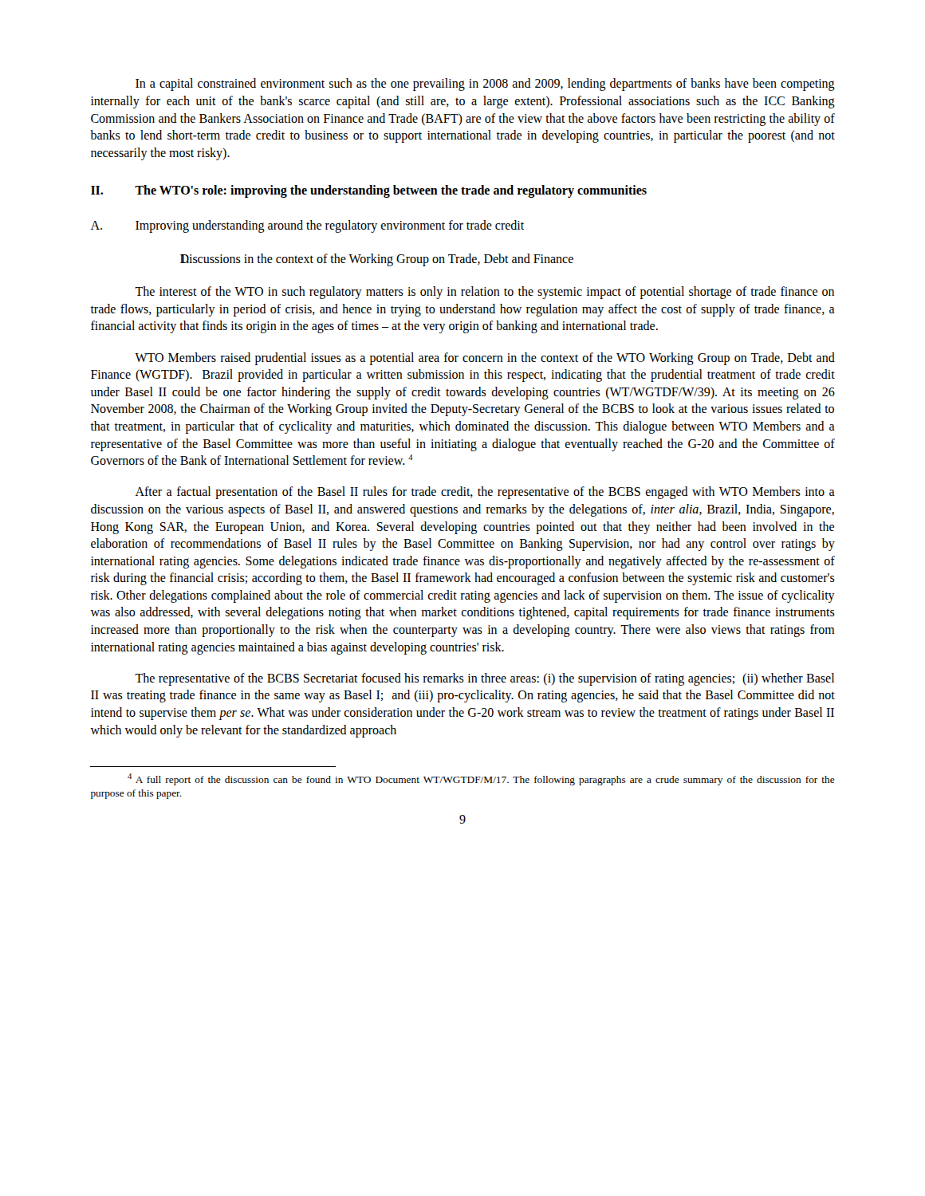In a capital constrained environment such as the one prevailing in 2008 and 2009, lending departments of banks have been competing internally for each unit of the bank's scarce capital (and still are, to a large extent). Professional associations such as the ICC Banking Commission and the Bankers Association on Finance and Trade (BAFT) are of the view that the above factors have been restricting the ability of banks to lend short-term trade credit to business or to support international trade in developing countries, in particular the poorest (and not necessarily the most risky).
II. The WTO's role: improving the understanding between the trade and regulatory communities
A. Improving understanding around the regulatory environment for trade credit
1. Discussions in the context of the Working Group on Trade, Debt and Finance
The interest of the WTO in such regulatory matters is only in relation to the systemic impact of potential shortage of trade finance on trade flows, particularly in period of crisis, and hence in trying to understand how regulation may affect the cost of supply of trade finance, a financial activity that finds its origin in the ages of times – at the very origin of banking and international trade.
WTO Members raised prudential issues as a potential area for concern in the context of the WTO Working Group on Trade, Debt and Finance (WGTDF). Brazil provided in particular a written submission in this respect, indicating that the prudential treatment of trade credit under Basel II could be one factor hindering the supply of credit towards developing countries (WT/WGTDF/W/39). At its meeting on 26 November 2008, the Chairman of the Working Group invited the Deputy-Secretary General of the BCBS to look at the various issues related to that treatment, in particular that of cyclicality and maturities, which dominated the discussion. This dialogue between WTO Members and a representative of the Basel Committee was more than useful in initiating a dialogue that eventually reached the G-20 and the Committee of Governors of the Bank of International Settlement for review. 4
After a factual presentation of the Basel II rules for trade credit, the representative of the BCBS engaged with WTO Members into a discussion on the various aspects of Basel II, and answered questions and remarks by the delegations of, inter alia, Brazil, India, Singapore, Hong Kong SAR, the European Union, and Korea. Several developing countries pointed out that they neither had been involved in the elaboration of recommendations of Basel II rules by the Basel Committee on Banking Supervision, nor had any control over ratings by international rating agencies. Some delegations indicated trade finance was dis-proportionally and negatively affected by the re-assessment of risk during the financial crisis; according to them, the Basel II framework had encouraged a confusion between the systemic risk and customer's risk. Other delegations complained about the role of commercial credit rating agencies and lack of supervision on them. The issue of cyclicality was also addressed, with several delegations noting that when market conditions tightened, capital requirements for trade finance instruments increased more than proportionally to the risk when the counterparty was in a developing country. There were also views that ratings from international rating agencies maintained a bias against developing countries' risk.
The representative of the BCBS Secretariat focused his remarks in three areas: (i) the supervision of rating agencies; (ii) whether Basel II was treating trade finance in the same way as Basel I; and (iii) pro-cyclicality. On rating agencies, he said that the Basel Committee did not intend to supervise them per se. What was under consideration under the G-20 work stream was to review the treatment of ratings under Basel II which would only be relevant for the standardized approach
4 A full report of the discussion can be found in WTO Document WT/WGTDF/M/17. The following paragraphs are a crude summary of the discussion for the purpose of this paper.
9